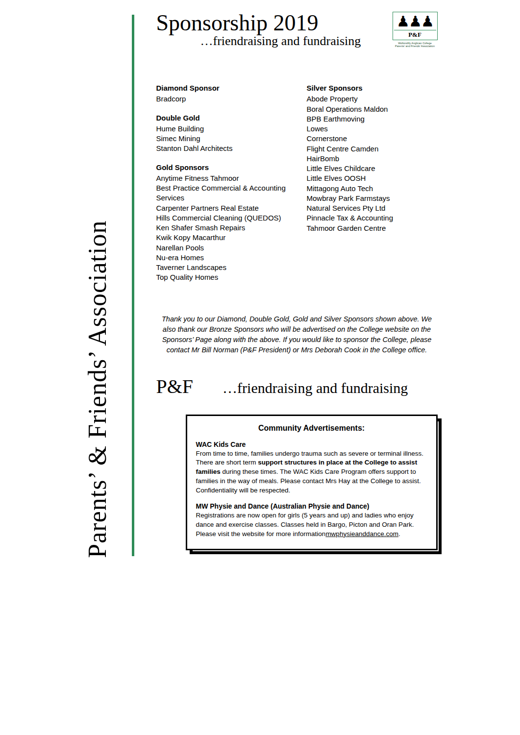Parents’ & Friends’ Association
♟♟♟
P&F
Wollondilly Anglican College
Parents’ and Friends’ Association
Sponsorship 2019
…friendraising and fundraising
Diamond Sponsor
Bradcorp
Double Gold
Hume Building
Simec Mining
Stanton Dahl Architects
Gold Sponsors
Anytime Fitness Tahmoor
Best Practice Commercial & Accounting Services
Carpenter Partners Real Estate
Hills Commercial Cleaning (QUEDOS)
Ken Shafer Smash Repairs
Kwik Kopy Macarthur
Narellan Pools
Nu-era Homes
Taverner Landscapes
Top Quality Homes
Silver Sponsors
Abode Property
Boral Operations Maldon
BPB Earthmoving
Lowes
Cornerstone
Flight Centre Camden
HairBomb
Little Elves Childcare
Little Elves OOSH
Mittagong Auto Tech
Mowbray Park Farmstays
Natural Services Pty Ltd
Pinnacle Tax & Accounting
Tahmoor Garden Centre
Thank you to our Diamond, Double Gold, Gold and Silver Sponsors shown above. We also thank our Bronze Sponsors who will be advertised on the College website on the Sponsors’ Page along with the above. If you would like to sponsor the College, please contact Mr Bill Norman (P&F President) or Mrs Deborah Cook in the College office.
P&F …friendraising and fundraising
Community Advertisements:
WAC Kids Care
From time to time, families undergo trauma such as severe or terminal illness. There are short term support structures in place at the College to assist families during these times. The WAC Kids Care Program offers support to families in the way of meals. Please contact Mrs Hay at the College to assist. Confidentiality will be respected.
MW Physie and Dance (Australian Physie and Dance)
Registrations are now open for girls (5 years and up) and ladies who enjoy dance and exercise classes. Classes held in Bargo, Picton and Oran Park. Please visit the website for more informationmwphysieanddance.com.